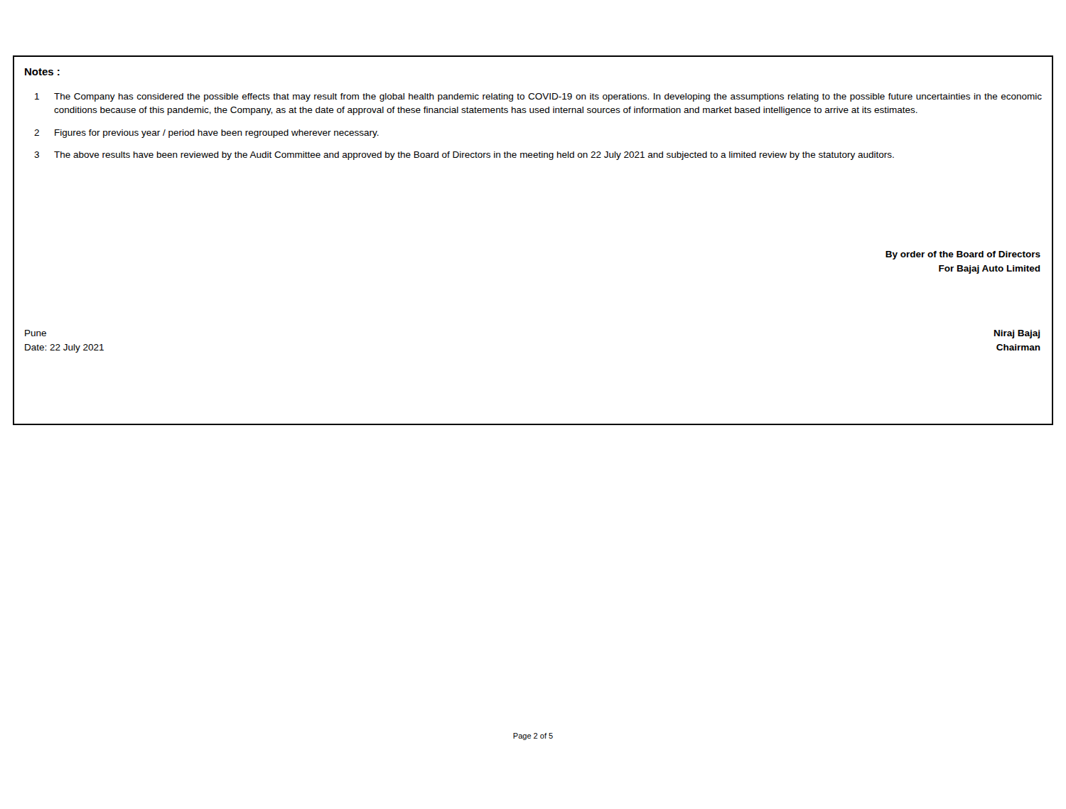Notes :
1 The Company has considered the possible effects that may result from the global health pandemic relating to COVID-19 on its operations. In developing the assumptions relating to the possible future uncertainties in the economic conditions because of this pandemic, the Company, as at the date of approval of these financial statements has used internal sources of information and market based intelligence to arrive at its estimates.
2 Figures for previous year / period have been regrouped wherever necessary.
3 The above results have been reviewed by the Audit Committee and approved by the Board of Directors in the meeting held on 22 July 2021 and subjected to a limited review by the statutory auditors.
By order of the Board of Directors
For Bajaj Auto Limited
Pune
Date: 22 July 2021
Niraj Bajaj
Chairman
Page 2 of 5